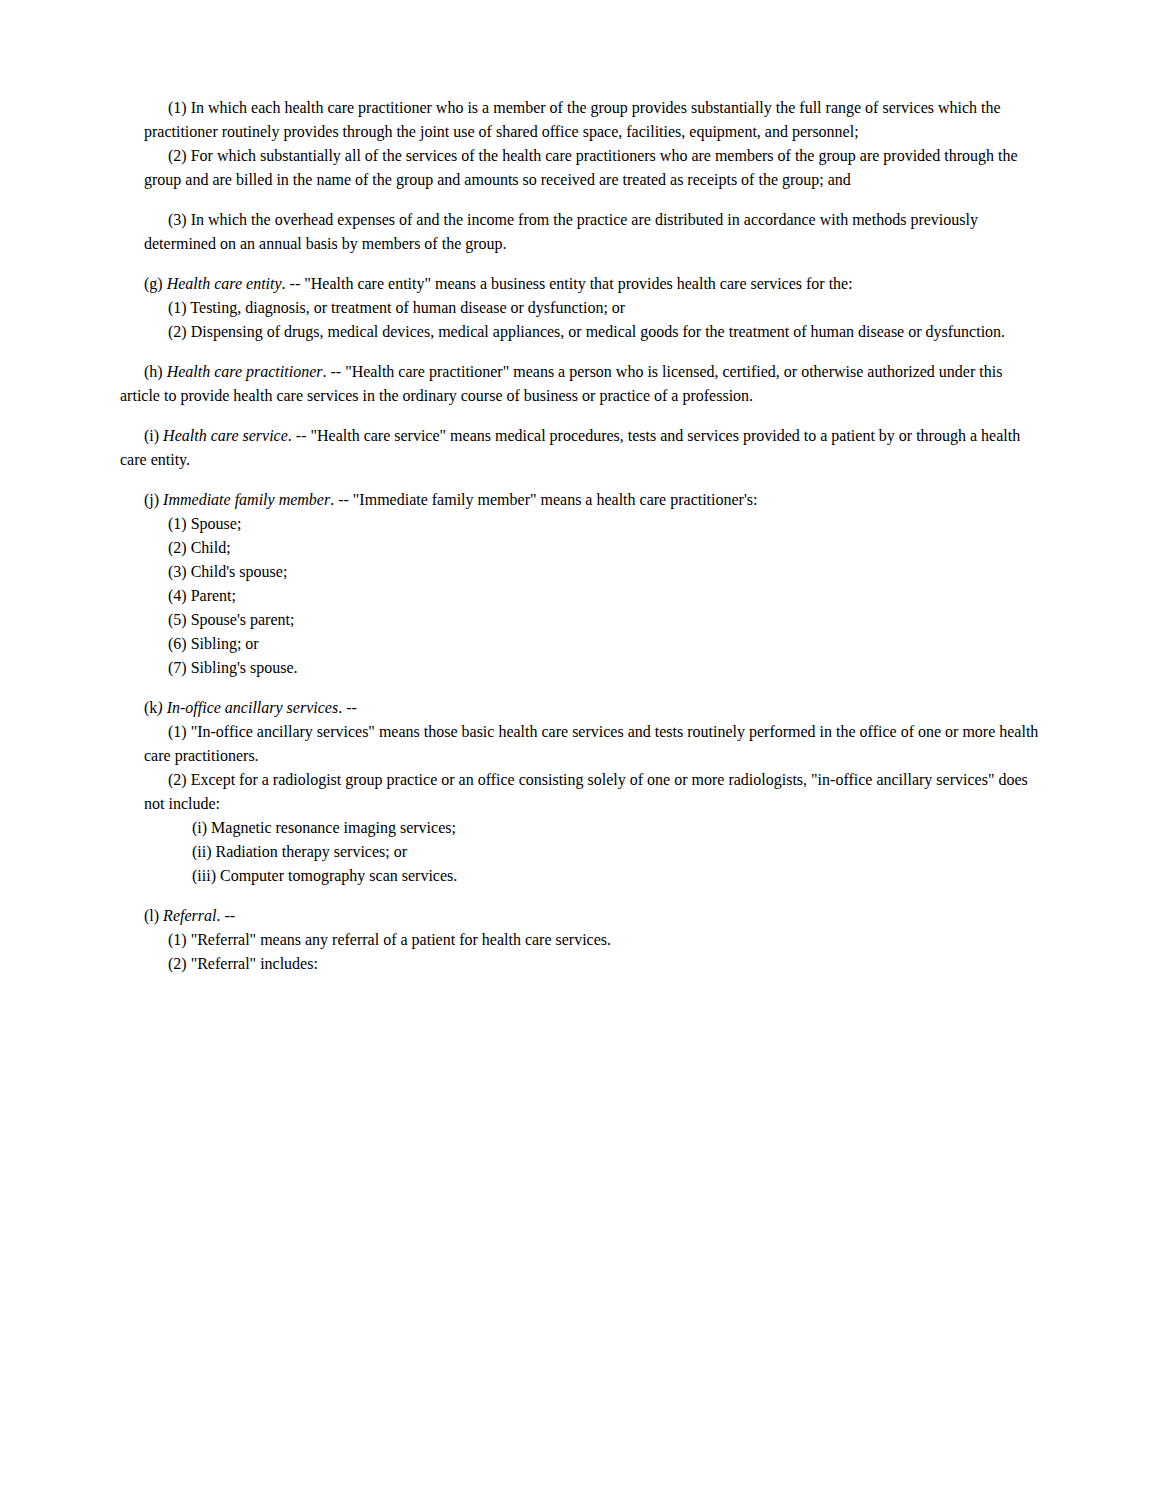(1) In which each health care practitioner who is a member of the group provides substantially the full range of services which the practitioner routinely provides through the joint use of shared office space, facilities, equipment, and personnel;
(2) For which substantially all of the services of the health care practitioners who are members of the group are provided through the group and are billed in the name of the group and amounts so received are treated as receipts of the group; and
(3) In which the overhead expenses of and the income from the practice are distributed in accordance with methods previously determined on an annual basis by members of the group.
(g) Health care entity. -- "Health care entity" means a business entity that provides health care services for the:
(1) Testing, diagnosis, or treatment of human disease or dysfunction; or
(2) Dispensing of drugs, medical devices, medical appliances, or medical goods for the treatment of human disease or dysfunction.
(h) Health care practitioner. -- "Health care practitioner" means a person who is licensed, certified, or otherwise authorized under this article to provide health care services in the ordinary course of business or practice of a profession.
(i) Health care service. -- "Health care service" means medical procedures, tests and services provided to a patient by or through a health care entity.
(j) Immediate family member. -- "Immediate family member" means a health care practitioner's:
(1) Spouse;
(2) Child;
(3) Child's spouse;
(4) Parent;
(5) Spouse's parent;
(6) Sibling; or
(7) Sibling's spouse.
(k) In-office ancillary services. --
(1) "In-office ancillary services" means those basic health care services and tests routinely performed in the office of one or more health care practitioners.
(2) Except for a radiologist group practice or an office consisting solely of one or more radiologists, "in-office ancillary services" does not include:
(i) Magnetic resonance imaging services;
(ii) Radiation therapy services; or
(iii) Computer tomography scan services.
(l) Referral. --
(1) "Referral" means any referral of a patient for health care services.
(2) "Referral" includes: